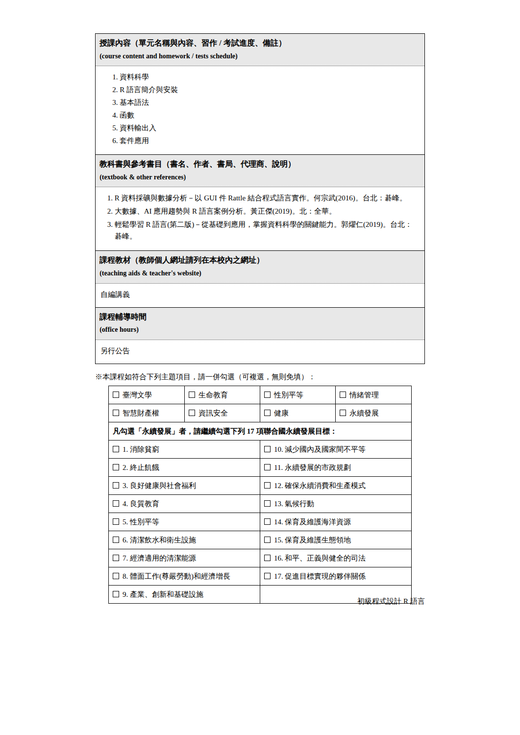授課內容（單元名稱與內容、習作 / 考試進度、備註）
(course content and homework / tests schedule)
1. 資料科學
2. R 語言簡介與安裝
3. 基本語法
4. 函數
5. 資料輸出入
6. 套件應用
教科書與參考書目（書名、作者、書局、代理商、說明）
(textbook & other references)
R 資料採礦與數據分析－以 GUI 件 Rattle 結合程式語言實作。何宗武(2016)。台北：碁峰。
大數據、AI 應用趨勢與 R 語言案例分析。黃正傑(2019)。北：全華。
輕鬆學習 R 語言(第二版)－從基礎到應用，掌握資料科學的關鍵能力。郭燿仁(2019)。台北：碁峰。
課程教材（教師個人網址請列在本校內之網址）
(teaching aids & teacher's website)
自編講義
課程輔導時間
(office hours)
另行公告
※本課程如符合下列主題項目，請一併勾選（可複選，無則免填）：
| 臺灣文學 | 生命教育 | 性別平等 | 情緒管理 |
| 智慧財產權 | 資訊安全 | 健康 | 永續發展 |
| 凡勾選「永續發展」者，請繼續勾選下列 17 項聯合國永續發展目標： |
| 1. 消除貧窮 | 10. 減少國內及國家間不平等 |
| 2. 終止飢餓 | 11. 永續發展的市政規劃 |
| 3. 良好健康與社會福利 | 12. 確保永續消費和生產模式 |
| 4. 良質教育 | 13. 氣候行動 |
| 5. 性別平等 | 14. 保育及維護海洋資源 |
| 6. 清潔飲水和衛生設施 | 15. 保育及維護生態領地 |
| 7. 經濟適用的清潔能源 | 16. 和平、正義與健全的司法 |
| 8. 體面工作(尊嚴勞動)和經濟增長 | 17. 促進目標實現的夥伴關係 |
| 9. 產業、創新和基礎設施 | |
初級程式設計 R 語言